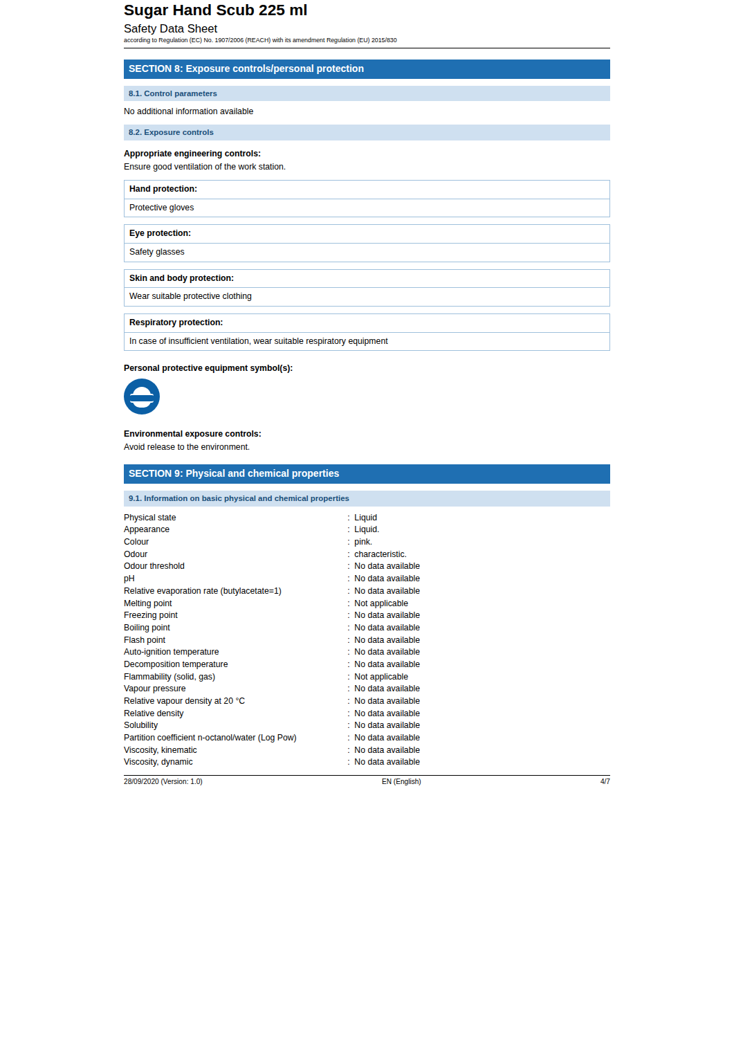Sugar Hand Scub 225 ml
Safety Data Sheet
according to Regulation (EC) No. 1907/2006 (REACH) with its amendment Regulation (EU) 2015/830
SECTION 8: Exposure controls/personal protection
8.1. Control parameters
No additional information available
8.2. Exposure controls
Appropriate engineering controls:
Ensure good ventilation of the work station.
Hand protection:
Protective gloves
Eye protection:
Safety glasses
Skin and body protection:
Wear suitable protective clothing
Respiratory protection:
In case of insufficient ventilation, wear suitable respiratory equipment
Personal protective equipment symbol(s):
Environmental exposure controls:
Avoid release to the environment.
SECTION 9: Physical and chemical properties
9.1. Information on basic physical and chemical properties
| Physical state | : | Liquid |
| Appearance | : | Liquid. |
| Colour | : | pink. |
| Odour | : | characteristic. |
| Odour threshold | : | No data available |
| pH | : | No data available |
| Relative evaporation rate (butylacetate=1) | : | No data available |
| Melting point | : | Not applicable |
| Freezing point | : | No data available |
| Boiling point | : | No data available |
| Flash point | : | No data available |
| Auto-ignition temperature | : | No data available |
| Decomposition temperature | : | No data available |
| Flammability (solid, gas) | : | Not applicable |
| Vapour pressure | : | No data available |
| Relative vapour density at 20 °C | : | No data available |
| Relative density | : | No data available |
| Solubility | : | No data available |
| Partition coefficient n-octanol/water (Log Pow) | : | No data available |
| Viscosity, kinematic | : | No data available |
| Viscosity, dynamic | : | No data available |
28/09/2020 (Version: 1.0)
EN (English)
4/7